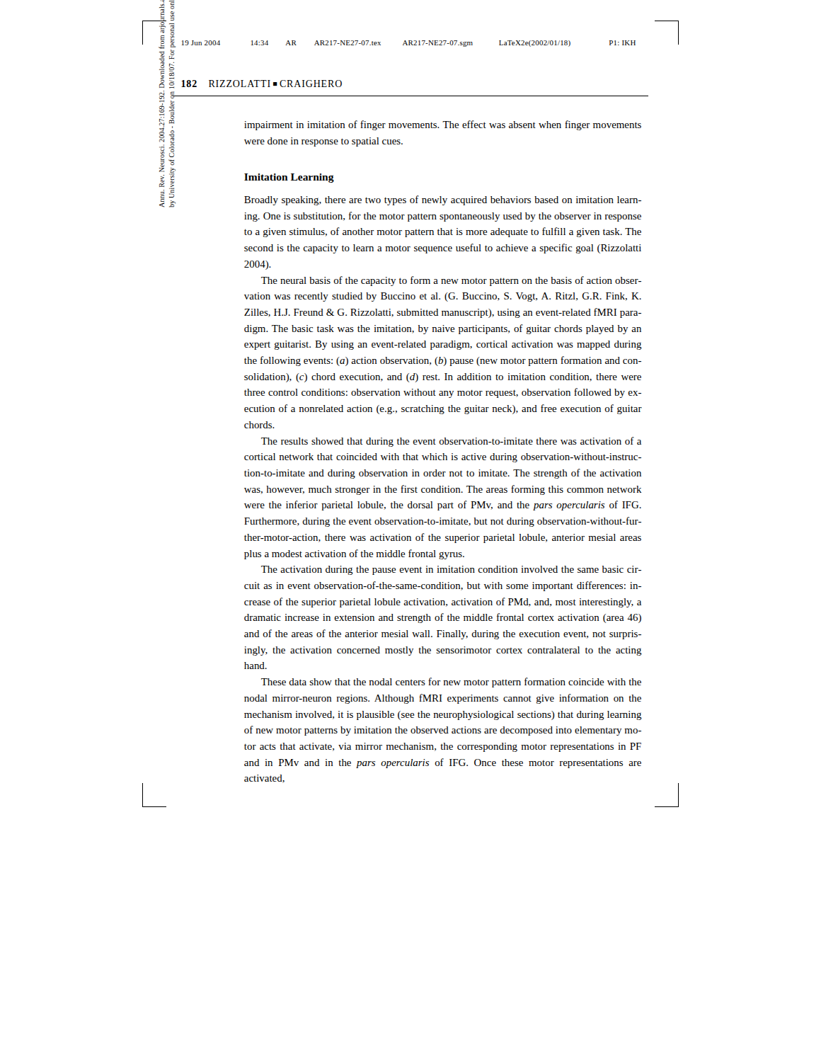19 Jun 200414:34 AR AR217-NE27-07.tex AR217-NE27-07.sgm LaTeX2e(2002/01/18) P1: IKH
182 RIZZOLATTI■CRAIGHERO
Annu. Rev. Neurosci. 2004.27:169-192. Downloaded from arjournals.annualreviews.org by University of Colorado - Boulder on 10/18/07. For personal use only.
impairment in imitation of finger movements. The effect was absent when finger movements were done in response to spatial cues.
Imitation Learning
Broadly speaking, there are two types of newly acquired behaviors based on imitation learning. One is substitution, for the motor pattern spontaneously used by the observer in response to a given stimulus, of another motor pattern that is more adequate to fulfill a given task. The second is the capacity to learn a motor sequence useful to achieve a specific goal (Rizzolatti 2004).
The neural basis of the capacity to form a new motor pattern on the basis of action observation was recently studied by Buccino et al. (G. Buccino, S. Vogt, A. Ritzl, G.R. Fink, K. Zilles, H.J. Freund & G. Rizzolatti, submitted manuscript), using an event-related fMRI paradigm. The basic task was the imitation, by naive participants, of guitar chords played by an expert guitarist. By using an event-related paradigm, cortical activation was mapped during the following events: (a) action observation, (b) pause (new motor pattern formation and consolidation), (c) chord execution, and (d) rest. In addition to imitation condition, there were three control conditions: observation without any motor request, observation followed by execution of a nonrelated action (e.g., scratching the guitar neck), and free execution of guitar chords.
The results showed that during the event observation-to-imitate there was activation of a cortical network that coincided with that which is active during observation-without-instruction-to-imitate and during observation in order not to imitate. The strength of the activation was, however, much stronger in the first condition. The areas forming this common network were the inferior parietal lobule, the dorsal part of PMv, and the pars opercularis of IFG. Furthermore, during the event observation-to-imitate, but not during observation-without-further-motor-action, there was activation of the superior parietal lobule, anterior mesial areas plus a modest activation of the middle frontal gyrus.
The activation during the pause event in imitation condition involved the same basic circuit as in event observation-of-the-same-condition, but with some important differences: increase of the superior parietal lobule activation, activation of PMd, and, most interestingly, a dramatic increase in extension and strength of the middle frontal cortex activation (area 46) and of the areas of the anterior mesial wall. Finally, during the execution event, not surprisingly, the activation concerned mostly the sensorimotor cortex contralateral to the acting hand.
These data show that the nodal centers for new motor pattern formation coincide with the nodal mirror-neuron regions. Although fMRI experiments cannot give information on the mechanism involved, it is plausible (see the neurophysiological sections) that during learning of new motor patterns by imitation the observed actions are decomposed into elementary motor acts that activate, via mirror mechanism, the corresponding motor representations in PF and in PMv and in the pars opercularis of IFG. Once these motor representations are activated,